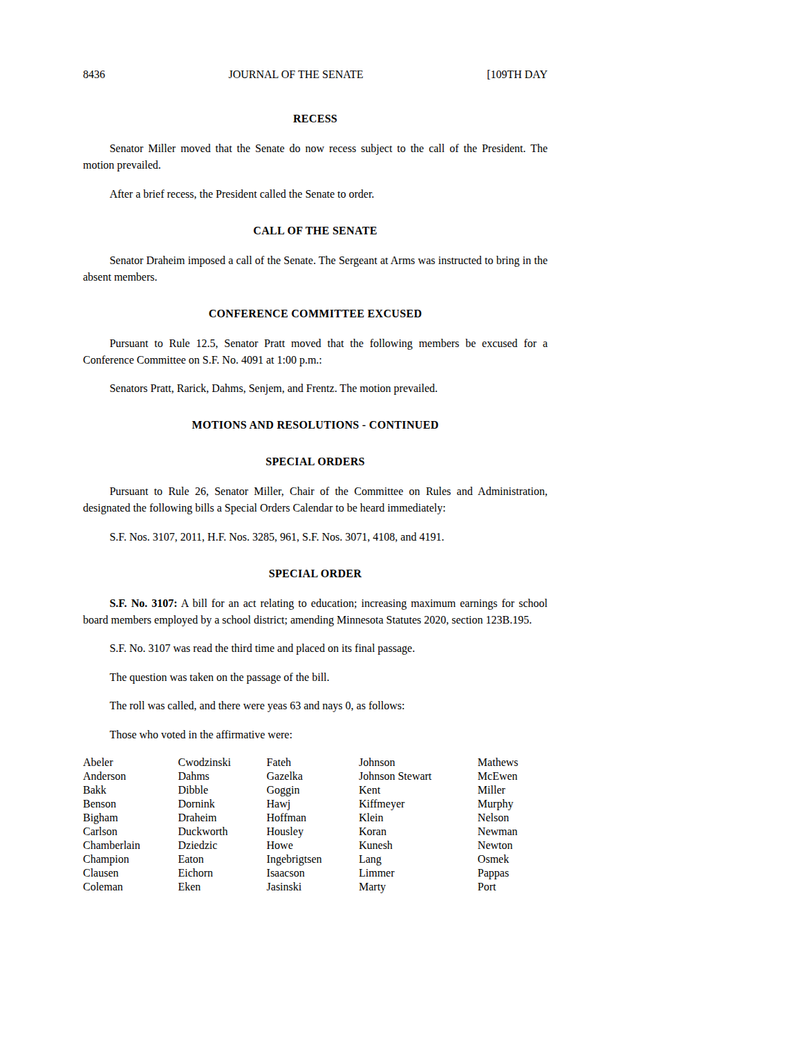8436 JOURNAL OF THE SENATE [109TH DAY
RECESS
Senator Miller moved that the Senate do now recess subject to the call of the President. The motion prevailed.
After a brief recess, the President called the Senate to order.
CALL OF THE SENATE
Senator Draheim imposed a call of the Senate. The Sergeant at Arms was instructed to bring in the absent members.
CONFERENCE COMMITTEE EXCUSED
Pursuant to Rule 12.5, Senator Pratt moved that the following members be excused for a Conference Committee on S.F. No. 4091 at 1:00 p.m.:
Senators Pratt, Rarick, Dahms, Senjem, and Frentz. The motion prevailed.
MOTIONS AND RESOLUTIONS - CONTINUED
SPECIAL ORDERS
Pursuant to Rule 26, Senator Miller, Chair of the Committee on Rules and Administration, designated the following bills a Special Orders Calendar to be heard immediately:
S.F. Nos. 3107, 2011, H.F. Nos. 3285, 961, S.F. Nos. 3071, 4108, and 4191.
SPECIAL ORDER
S.F. No. 3107: A bill for an act relating to education; increasing maximum earnings for school board members employed by a school district; amending Minnesota Statutes 2020, section 123B.195.
S.F. No. 3107 was read the third time and placed on its final passage.
The question was taken on the passage of the bill.
The roll was called, and there were yeas 63 and nays 0, as follows:
Those who voted in the affirmative were:
| Abeler | Cwodzinski | Fateh | Johnson | Mathews |
| Anderson | Dahms | Gazelka | Johnson Stewart | McEwen |
| Bakk | Dibble | Goggin | Kent | Miller |
| Benson | Dornink | Hawj | Kiffmeyer | Murphy |
| Bigham | Draheim | Hoffman | Klein | Nelson |
| Carlson | Duckworth | Housley | Koran | Newman |
| Chamberlain | Dziedzic | Howe | Kunesh | Newton |
| Champion | Eaton | Ingebrigtsen | Lang | Osmek |
| Clausen | Eichorn | Isaacson | Limmer | Pappas |
| Coleman | Eken | Jasinski | Marty | Port |